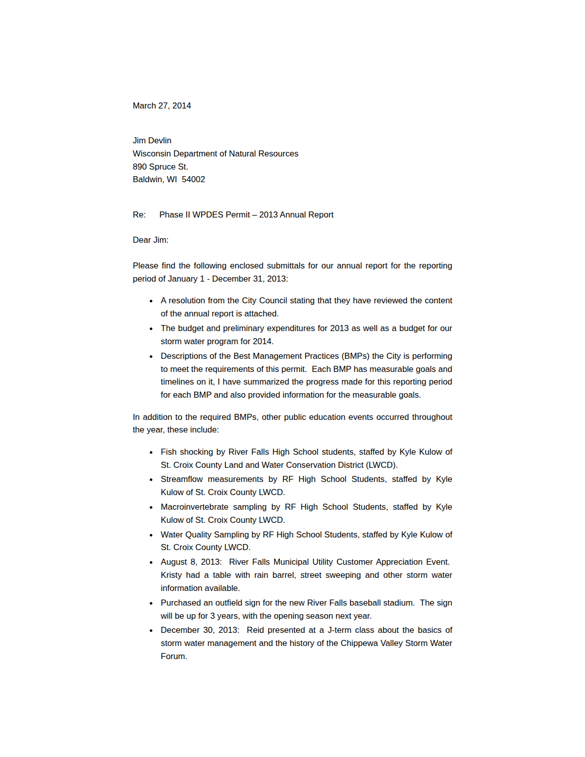March 27, 2014
Jim Devlin
Wisconsin Department of Natural Resources
890 Spruce St.
Baldwin, WI 54002
Re: Phase II WPDES Permit – 2013 Annual Report
Dear Jim:
Please find the following enclosed submittals for our annual report for the reporting period of January 1 - December 31, 2013:
A resolution from the City Council stating that they have reviewed the content of the annual report is attached.
The budget and preliminary expenditures for 2013 as well as a budget for our storm water program for 2014.
Descriptions of the Best Management Practices (BMPs) the City is performing to meet the requirements of this permit. Each BMP has measurable goals and timelines on it, I have summarized the progress made for this reporting period for each BMP and also provided information for the measurable goals.
In addition to the required BMPs, other public education events occurred throughout the year, these include:
Fish shocking by River Falls High School students, staffed by Kyle Kulow of St. Croix County Land and Water Conservation District (LWCD).
Streamflow measurements by RF High School Students, staffed by Kyle Kulow of St. Croix County LWCD.
Macroinvertebrate sampling by RF High School Students, staffed by Kyle Kulow of St. Croix County LWCD.
Water Quality Sampling by RF High School Students, staffed by Kyle Kulow of St. Croix County LWCD.
August 8, 2013: River Falls Municipal Utility Customer Appreciation Event. Kristy had a table with rain barrel, street sweeping and other storm water information available.
Purchased an outfield sign for the new River Falls baseball stadium. The sign will be up for 3 years, with the opening season next year.
December 30, 2013: Reid presented at a J-term class about the basics of storm water management and the history of the Chippewa Valley Storm Water Forum.